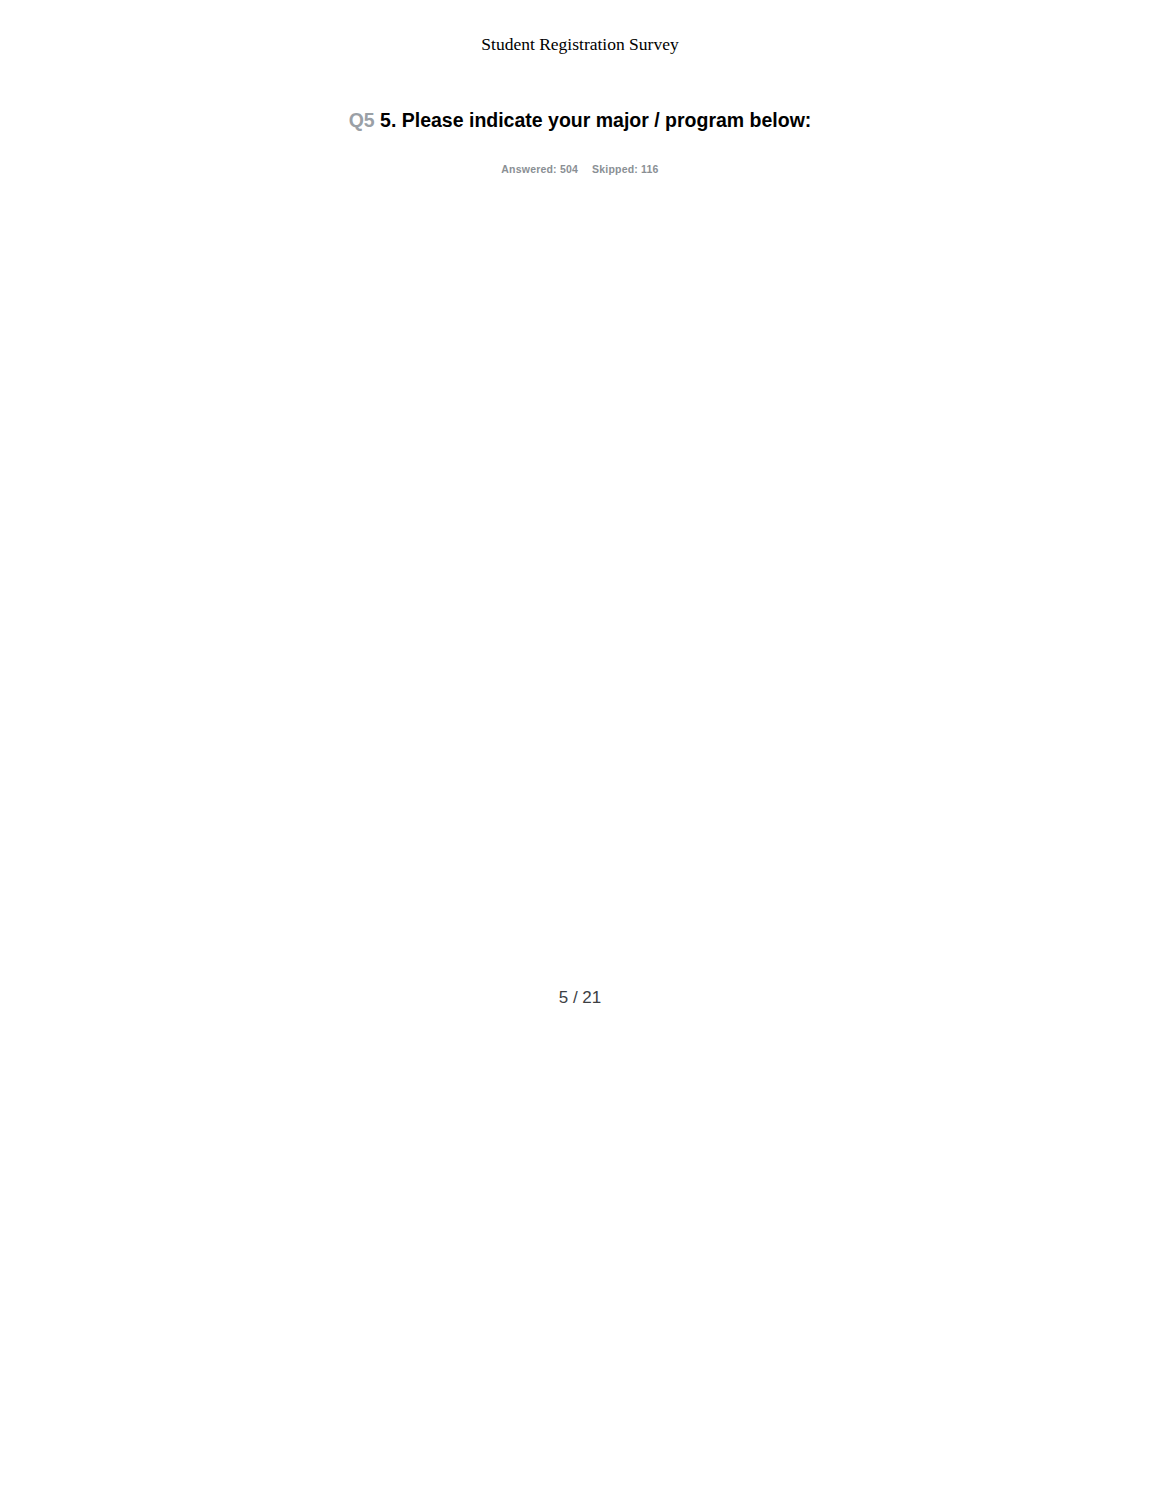Student Registration Survey
Q5 5. Please indicate your major / program below:
Answered: 504 Skipped: 116
5 / 21